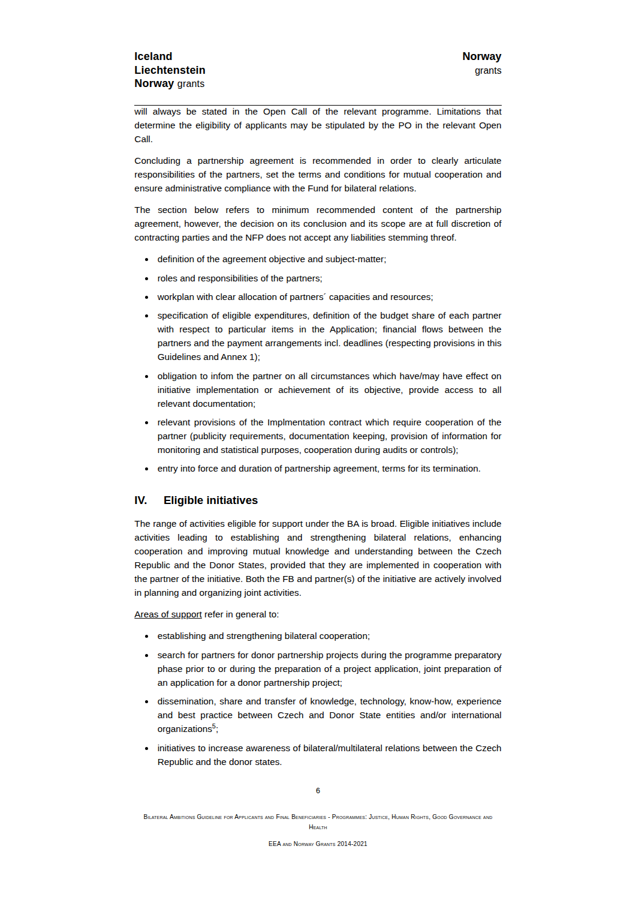Iceland
Liechtenstein
Norway grants
Norway
grants
will always be stated in the Open Call of the relevant programme. Limitations that determine the eligibility of applicants may be stipulated by the PO in the relevant Open Call.
Concluding a partnership agreement is recommended in order to clearly articulate responsibilities of the partners, set the terms and conditions for mutual cooperation and ensure administrative compliance with the Fund for bilateral relations.
The section below refers to minimum recommended content of the partnership agreement, however, the decision on its conclusion and its scope are at full discretion of contracting parties and the NFP does not accept any liabilities stemming threof.
definition of the agreement objective and subject-matter;
roles and responsibilities of the partners;
workplan with clear allocation of partners´ capacities and resources;
specification of eligible expenditures, definition of the budget share of each partner with respect to particular items in the Application; financial flows between the partners and the payment arrangements incl. deadlines (respecting provisions in this Guidelines and Annex 1);
obligation to infom the partner on all circumstances which have/may have effect on initiative implementation or achievement of its objective, provide access to all relevant documentation;
relevant provisions of the Implmentation contract which require cooperation of the partner (publicity requirements, documentation keeping, provision of information for monitoring and statistical purposes, cooperation during audits or controls);
entry into force and duration of partnership agreement, terms for its termination.
IV. Eligible initiatives
The range of activities eligible for support under the BA is broad. Eligible initiatives include activities leading to establishing and strengthening bilateral relations, enhancing cooperation and improving mutual knowledge and understanding between the Czech Republic and the Donor States, provided that they are implemented in cooperation with the partner of the initiative. Both the FB and partner(s) of the initiative are actively involved in planning and organizing joint activities.
Areas of support refer in general to:
establishing and strengthening bilateral cooperation;
search for partners for donor partnership projects during the programme preparatory phase prior to or during the preparation of a project application, joint preparation of an application for a donor partnership project;
dissemination, share and transfer of knowledge, technology, know-how, experience and best practice between Czech and Donor State entities and/or international organizations5;
initiatives to increase awareness of bilateral/multilateral relations between the Czech Republic and the donor states.
6
Bilateral Ambitions Guideline for Applicants and Final Beneficiaries - Programmes: Justice, Human Rights, Good Governance and Health
EEA and Norway Grants 2014-2021